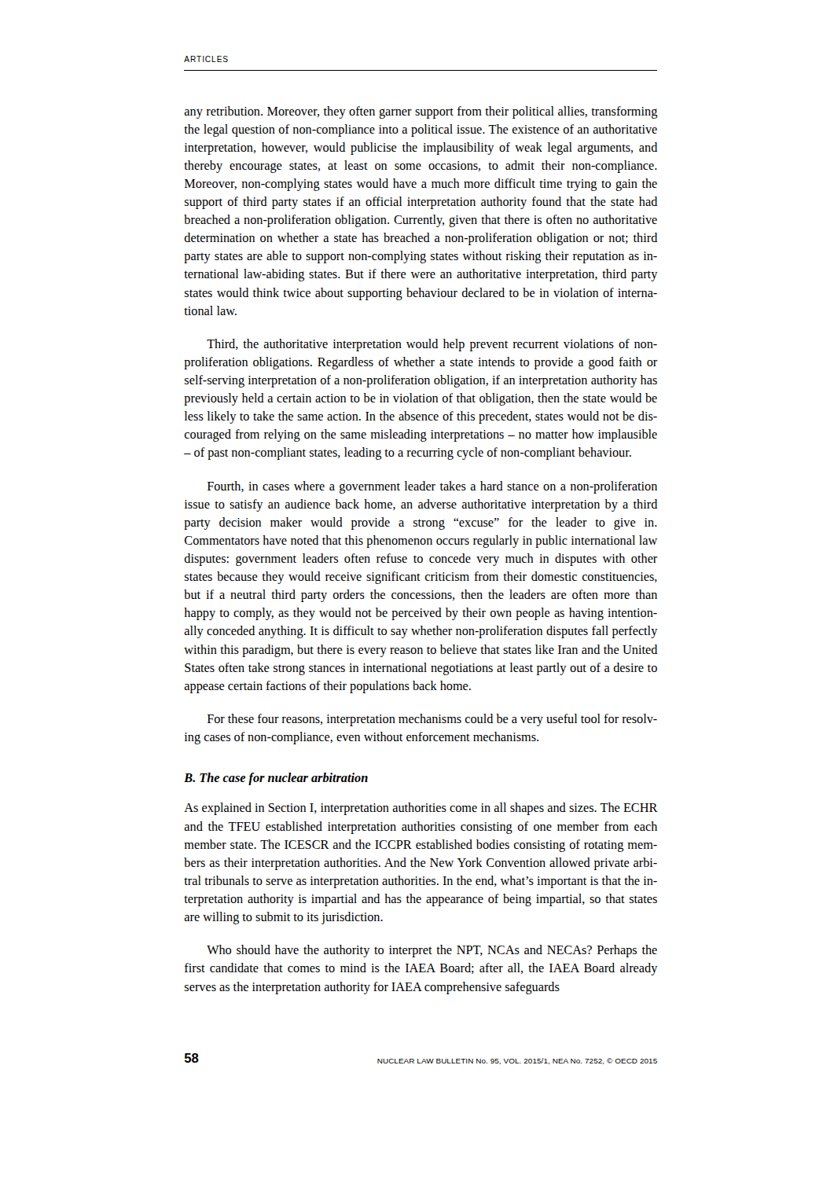ARTICLES
any retribution. Moreover, they often garner support from their political allies, transforming the legal question of non-compliance into a political issue. The existence of an authoritative interpretation, however, would publicise the implausibility of weak legal arguments, and thereby encourage states, at least on some occasions, to admit their non-compliance. Moreover, non-complying states would have a much more difficult time trying to gain the support of third party states if an official interpretation authority found that the state had breached a non-proliferation obligation. Currently, given that there is often no authoritative determination on whether a state has breached a non-proliferation obligation or not; third party states are able to support non-complying states without risking their reputation as international law-abiding states. But if there were an authoritative interpretation, third party states would think twice about supporting behaviour declared to be in violation of international law.
Third, the authoritative interpretation would help prevent recurrent violations of non-proliferation obligations. Regardless of whether a state intends to provide a good faith or self-serving interpretation of a non-proliferation obligation, if an interpretation authority has previously held a certain action to be in violation of that obligation, then the state would be less likely to take the same action. In the absence of this precedent, states would not be discouraged from relying on the same misleading interpretations – no matter how implausible – of past non-compliant states, leading to a recurring cycle of non-compliant behaviour.
Fourth, in cases where a government leader takes a hard stance on a non-proliferation issue to satisfy an audience back home, an adverse authoritative interpretation by a third party decision maker would provide a strong “excuse” for the leader to give in. Commentators have noted that this phenomenon occurs regularly in public international law disputes: government leaders often refuse to concede very much in disputes with other states because they would receive significant criticism from their domestic constituencies, but if a neutral third party orders the concessions, then the leaders are often more than happy to comply, as they would not be perceived by their own people as having intentionally conceded anything. It is difficult to say whether non-proliferation disputes fall perfectly within this paradigm, but there is every reason to believe that states like Iran and the United States often take strong stances in international negotiations at least partly out of a desire to appease certain factions of their populations back home.
For these four reasons, interpretation mechanisms could be a very useful tool for resolving cases of non-compliance, even without enforcement mechanisms.
B. The case for nuclear arbitration
As explained in Section I, interpretation authorities come in all shapes and sizes. The ECHR and the TFEU established interpretation authorities consisting of one member from each member state. The ICESCR and the ICCPR established bodies consisting of rotating members as their interpretation authorities. And the New York Convention allowed private arbitral tribunals to serve as interpretation authorities. In the end, what’s important is that the interpretation authority is impartial and has the appearance of being impartial, so that states are willing to submit to its jurisdiction.
Who should have the authority to interpret the NPT, NCAs and NECAs? Perhaps the first candidate that comes to mind is the IAEA Board; after all, the IAEA Board already serves as the interpretation authority for IAEA comprehensive safeguards
58
NUCLEAR LAW BULLETIN No. 95, VOL. 2015/1, NEA No. 7252, © OECD 2015